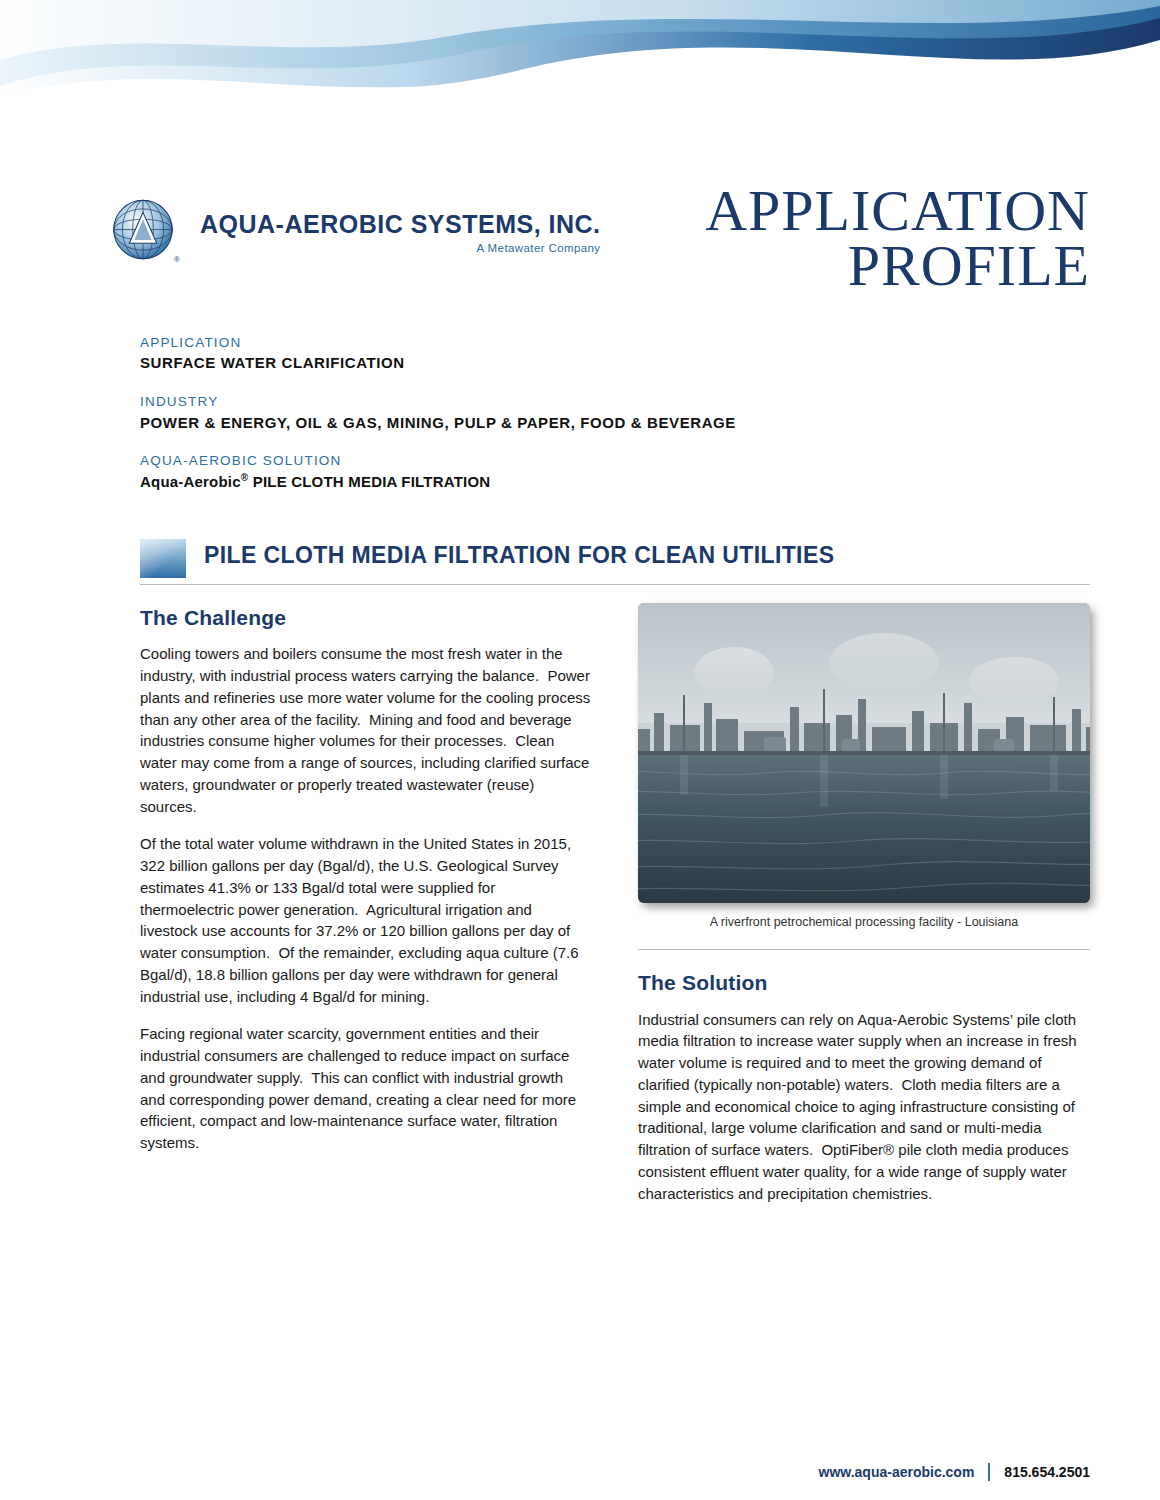®
AQUA-AEROBIC SYSTEMS, INC.
A Metawater Company
APPLICATION PROFILE
APPLICATION
SURFACE WATER CLARIFICATION
INDUSTRY
POWER & ENERGY, OIL & GAS, MINING, PULP & PAPER, FOOD & BEVERAGE
AQUA-AEROBIC SOLUTION
Aqua-Aerobic® PILE CLOTH MEDIA FILTRATION
PILE CLOTH MEDIA FILTRATION FOR CLEAN UTILITIES
The Challenge
Cooling towers and boilers consume the most fresh water in the industry, with industrial process waters carrying the balance. Power plants and refineries use more water volume for the cooling process than any other area of the facility. Mining and food and beverage industries consume higher volumes for their processes. Clean water may come from a range of sources, including clarified surface waters, groundwater or properly treated wastewater (reuse) sources.
Of the total water volume withdrawn in the United States in 2015, 322 billion gallons per day (Bgal/d), the U.S. Geological Survey estimates 41.3% or 133 Bgal/d total were supplied for thermoelectric power generation. Agricultural irrigation and livestock use accounts for 37.2% or 120 billion gallons per day of water consumption. Of the remainder, excluding aqua culture (7.6 Bgal/d), 18.8 billion gallons per day were withdrawn for general industrial use, including 4 Bgal/d for mining.
Facing regional water scarcity, government entities and their industrial consumers are challenged to reduce impact on surface and groundwater supply. This can conflict with industrial growth and corresponding power demand, creating a clear need for more efficient, compact and low-maintenance surface water, filtration systems.
A riverfront petrochemical processing facility - Louisiana
The Solution
Industrial consumers can rely on Aqua-Aerobic Systems’ pile cloth media filtration to increase water supply when an increase in fresh water volume is required and to meet the growing demand of clarified (typically non-potable) waters. Cloth media filters are a simple and economical choice to aging infrastructure consisting of traditional, large volume clarification and sand or multi-media filtration of surface waters. OptiFiber® pile cloth media produces consistent effluent water quality, for a wide range of supply water characteristics and precipitation chemistries.
www.aqua-aerobic.com 815.654.2501